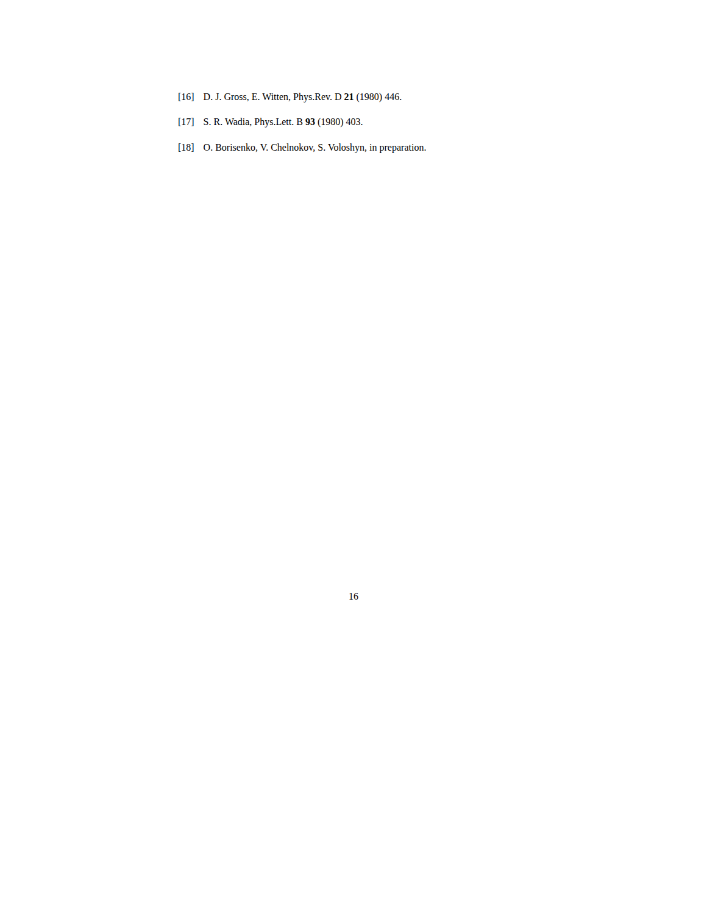[16] D. J. Gross, E. Witten, Phys.Rev. D 21 (1980) 446.
[17] S. R. Wadia, Phys.Lett. B 93 (1980) 403.
[18] O. Borisenko, V. Chelnokov, S. Voloshyn, in preparation.
16